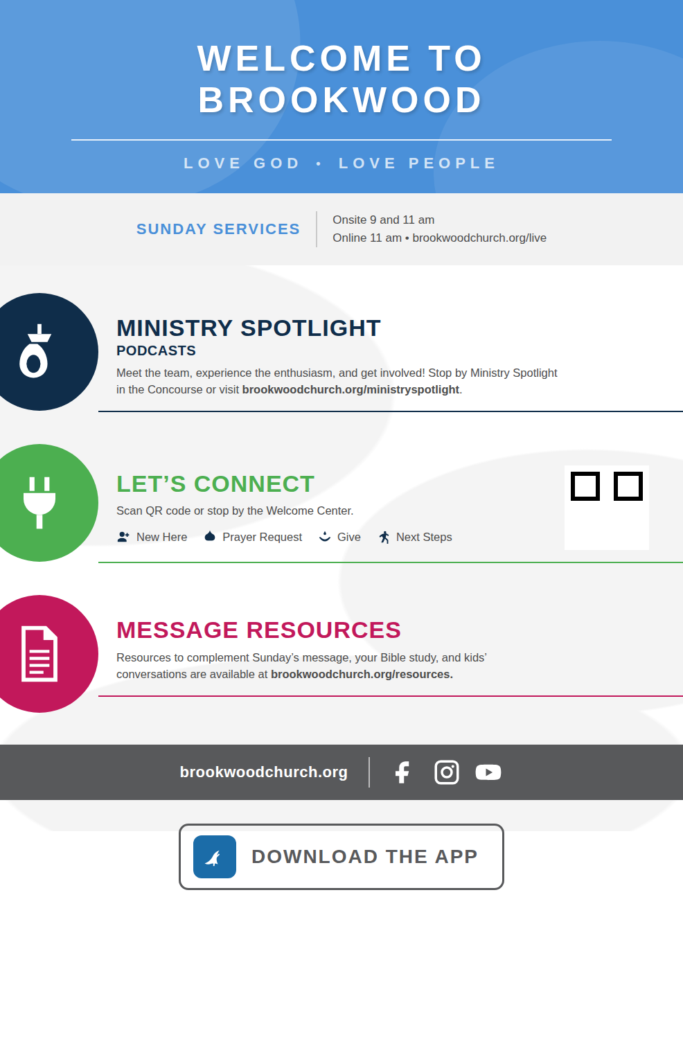WELCOME TO
BROOKWOOD
LOVE GOD • LOVE PEOPLE
SUNDAY SERVICES
Onsite 9 and 11 am
Online 11 am • brookwoodchurch.org/live
MINISTRY SPOTLIGHT
PODCASTS
Meet the team, experience the enthusiasm, and get involved! Stop by Ministry Spotlight in the Concourse or visit brookwoodchurch.org/ministryspotlight.
LET’S CONNECT
Scan QR code or stop by the Welcome Center.
New Here Prayer Request Give Next Steps
MESSAGE RESOURCES
Resources to complement Sunday’s message, your Bible study, and kids’ conversations are available at brookwoodchurch.org/resources.
brookwoodchurch.org
DOWNLOAD THE APP